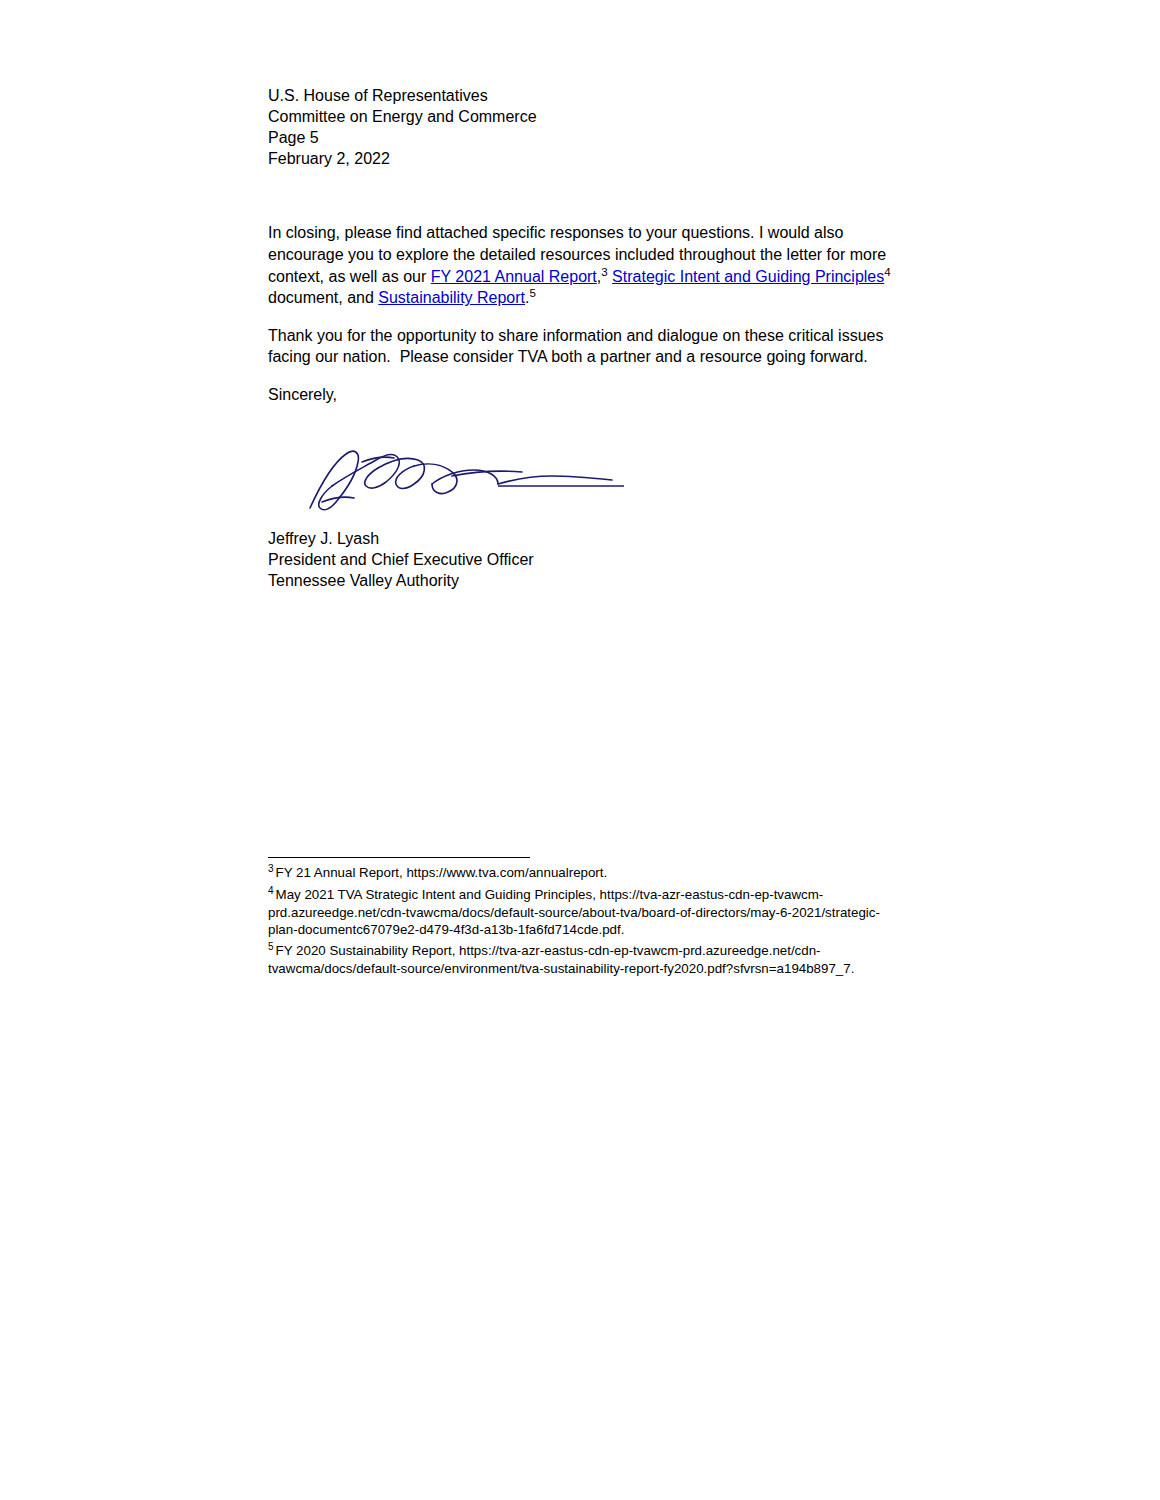U.S. House of Representatives
Committee on Energy and Commerce
Page 5
February 2, 2022
In closing, please find attached specific responses to your questions. I would also encourage you to explore the detailed resources included throughout the letter for more context, as well as our FY 2021 Annual Report,3 Strategic Intent and Guiding Principles4 document, and Sustainability Report.5
Thank you for the opportunity to share information and dialogue on these critical issues facing our nation. Please consider TVA both a partner and a resource going forward.
Sincerely,
Jeffrey J. Lyash
President and Chief Executive Officer
Tennessee Valley Authority
3 FY 21 Annual Report, https://www.tva.com/annualreport.
4 May 2021 TVA Strategic Intent and Guiding Principles, https://tva-azr-eastus-cdn-ep-tvawcm-prd.azureedge.net/cdn-tvawcma/docs/default-source/about-tva/board-of-directors/may-6-2021/strategic-plan-documentc67079e2-d479-4f3d-a13b-1fa6fd714cde.pdf.
5 FY 2020 Sustainability Report, https://tva-azr-eastus-cdn-ep-tvawcm-prd.azureedge.net/cdn-tvawcma/docs/default-source/environment/tva-sustainability-report-fy2020.pdf?sfvrsn=a194b897_7.